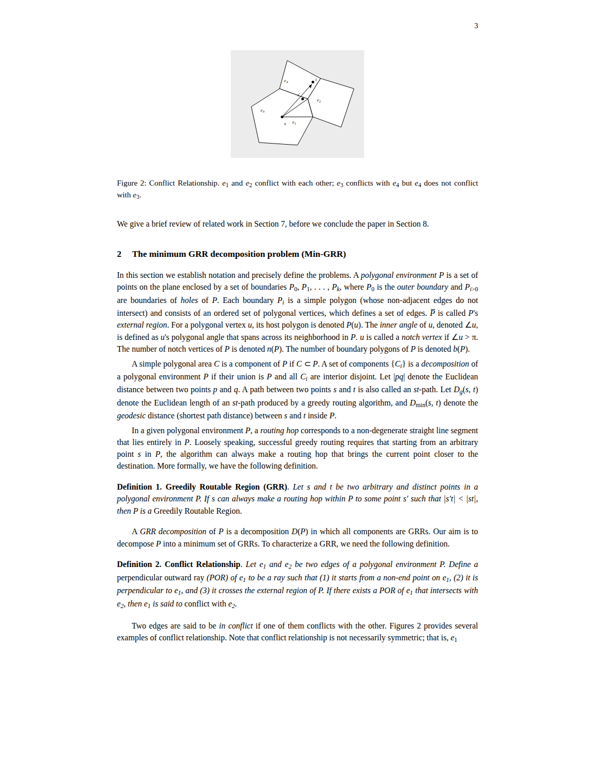3
s t t' e1 e2 e3 e4
Figure 2: Conflict Relationship. e1 and e2 conflict with each other; e3 conflicts with e4 but e4 does not conflict with e3.
We give a brief review of related work in Section 7, before we conclude the paper in Section 8.
2 The minimum GRR decomposition problem (Min-GRR)
In this section we establish notation and precisely define the problems. A polygonal environment P is a set of points on the plane enclosed by a set of boundaries P0, P1, . . . , Pk, where P0 is the outer boundary and Pi>0 are boundaries of holes of P. Each boundary Pi is a simple polygon (whose non-adjacent edges do not intersect) and consists of an ordered set of polygonal vertices, which defines a set of edges. P̅ is called P's external region. For a polygonal vertex u, its host polygon is denoted P(u). The inner angle of u, denoted ∠u, is defined as u's polygonal angle that spans across its neighborhood in P. u is called a notch vertex if ∠u > π. The number of notch vertices of P is denoted n(P). The number of boundary polygons of P is denoted b(P).
A simple polygonal area C is a component of P if C ⊂ P. A set of components {Ci} is a decomposition of a polygonal environment P if their union is P and all Ci are interior disjoint. Let |pq| denote the Euclidean distance between two points p and q. A path between two points s and t is also called an st-path. Let Dg(s, t) denote the Euclidean length of an st-path produced by a greedy routing algorithm, and Dmin(s, t) denote the geodesic distance (shortest path distance) between s and t inside P.
In a given polygonal environment P, a routing hop corresponds to a non-degenerate straight line segment that lies entirely in P. Loosely speaking, successful greedy routing requires that starting from an arbitrary point s in P, the algorithm can always make a routing hop that brings the current point closer to the destination. More formally, we have the following definition.
Definition 1. Greedily Routable Region (GRR). Let s and t be two arbitrary and distinct points in a polygonal environment P. If s can always make a routing hop within P to some point s′ such that |s′t| < |st|, then P is a Greedily Routable Region.
A GRR decomposition of P is a decomposition D(P) in which all components are GRRs. Our aim is to decompose P into a minimum set of GRRs. To characterize a GRR, we need the following definition.
Definition 2. Conflict Relationship. Let e1 and e2 be two edges of a polygonal environment P. Define a perpendicular outward ray (POR) of e1 to be a ray such that (1) it starts from a non-end point on e1, (2) it is perpendicular to e1, and (3) it crosses the external region of P. If there exists a POR of e1 that intersects with e2, then e1 is said to conflict with e2.
Two edges are said to be in conflict if one of them conflicts with the other. Figures 2 provides several examples of conflict relationship. Note that conflict relationship is not necessarily symmetric; that is, e1